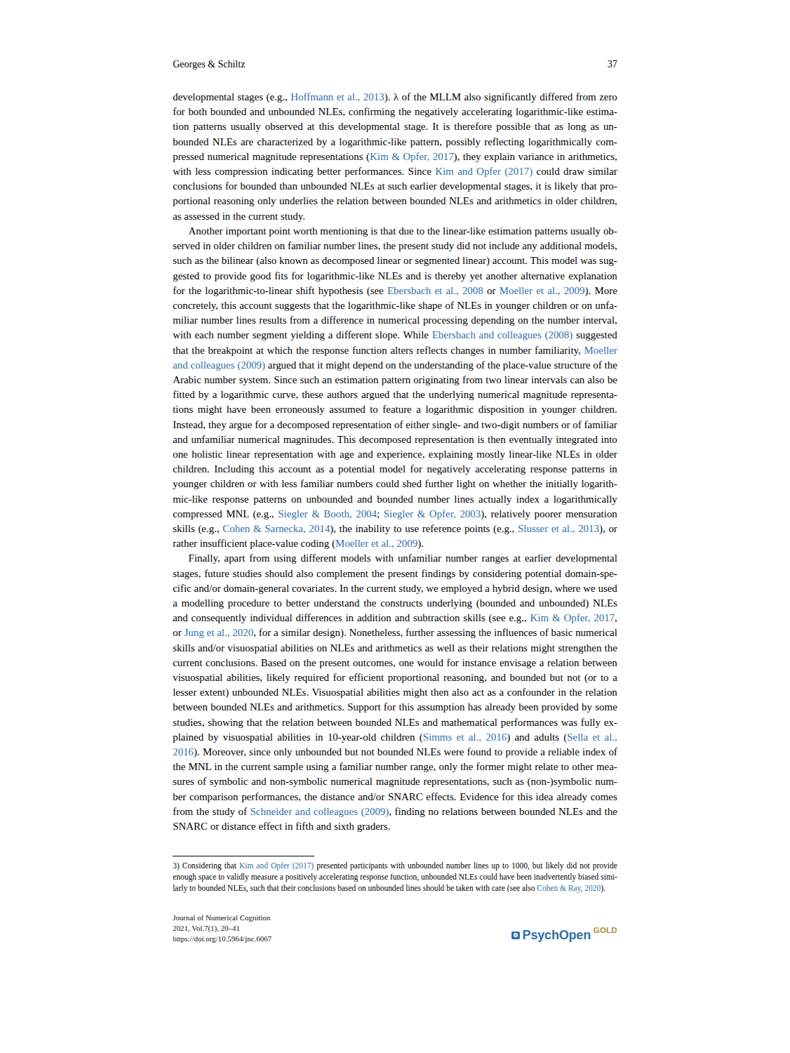Georges & Schiltz 37
developmental stages (e.g., Hoffmann et al., 2013). λ of the MLLM also significantly differed from zero for both bounded and unbounded NLEs, confirming the negatively accelerating logarithmic-like estimation patterns usually observed at this developmental stage. It is therefore possible that as long as unbounded NLEs are characterized by a logarithmic-like pattern, possibly reflecting logarithmically compressed numerical magnitude representations (Kim & Opfer, 2017), they explain variance in arithmetics, with less compression indicating better performances. Since Kim and Opfer (2017) could draw similar conclusions for bounded than unbounded NLEs at such earlier developmental stages, it is likely that proportional reasoning only underlies the relation between bounded NLEs and arithmetics in older children, as assessed in the current study.
Another important point worth mentioning is that due to the linear-like estimation patterns usually observed in older children on familiar number lines, the present study did not include any additional models, such as the bilinear (also known as decomposed linear or segmented linear) account. This model was suggested to provide good fits for logarithmic-like NLEs and is thereby yet another alternative explanation for the logarithmic-to-linear shift hypothesis (see Ebersbach et al., 2008 or Moeller et al., 2009). More concretely, this account suggests that the logarithmic-like shape of NLEs in younger children or on unfamiliar number lines results from a difference in numerical processing depending on the number interval, with each number segment yielding a different slope. While Ebersbach and colleagues (2008) suggested that the breakpoint at which the response function alters reflects changes in number familiarity, Moeller and colleagues (2009) argued that it might depend on the understanding of the place-value structure of the Arabic number system. Since such an estimation pattern originating from two linear intervals can also be fitted by a logarithmic curve, these authors argued that the underlying numerical magnitude representations might have been erroneously assumed to feature a logarithmic disposition in younger children. Instead, they argue for a decomposed representation of either single- and two-digit numbers or of familiar and unfamiliar numerical magnitudes. This decomposed representation is then eventually integrated into one holistic linear representation with age and experience, explaining mostly linear-like NLEs in older children. Including this account as a potential model for negatively accelerating response patterns in younger children or with less familiar numbers could shed further light on whether the initially logarithmic-like response patterns on unbounded and bounded number lines actually index a logarithmically compressed MNL (e.g., Siegler & Booth, 2004; Siegler & Opfer, 2003), relatively poorer mensuration skills (e.g., Cohen & Sarnecka, 2014), the inability to use reference points (e.g., Slusser et al., 2013), or rather insufficient place-value coding (Moeller et al., 2009).
Finally, apart from using different models with unfamiliar number ranges at earlier developmental stages, future studies should also complement the present findings by considering potential domain-specific and/or domain-general covariates. In the current study, we employed a hybrid design, where we used a modelling procedure to better understand the constructs underlying (bounded and unbounded) NLEs and consequently individual differences in addition and subtraction skills (see e.g., Kim & Opfer, 2017, or Jung et al., 2020, for a similar design). Nonetheless, further assessing the influences of basic numerical skills and/or visuospatial abilities on NLEs and arithmetics as well as their relations might strengthen the current conclusions. Based on the present outcomes, one would for instance envisage a relation between visuospatial abilities, likely required for efficient proportional reasoning, and bounded but not (or to a lesser extent) unbounded NLEs. Visuospatial abilities might then also act as a confounder in the relation between bounded NLEs and arithmetics. Support for this assumption has already been provided by some studies, showing that the relation between bounded NLEs and mathematical performances was fully explained by visuospatial abilities in 10-year-old children (Simms et al., 2016) and adults (Sella et al., 2016). Moreover, since only unbounded but not bounded NLEs were found to provide a reliable index of the MNL in the current sample using a familiar number range, only the former might relate to other measures of symbolic and non-symbolic numerical magnitude representations, such as (non-)symbolic number comparison performances, the distance and/or SNARC effects. Evidence for this idea already comes from the study of Schneider and colleagues (2009), finding no relations between bounded NLEs and the SNARC or distance effect in fifth and sixth graders.
3) Considering that Kim and Opfer (2017) presented participants with unbounded number lines up to 1000, but likely did not provide enough space to validly measure a positively accelerating response function, unbounded NLEs could have been inadvertently biased similarly to bounded NLEs, such that their conclusions based on unbounded lines should be taken with care (see also Cohen & Ray, 2020).
Journal of Numerical Cognition
2021, Vol.7(1), 20–41
https://doi.org/10.5964/jnc.6067
PsychOpen GOLD